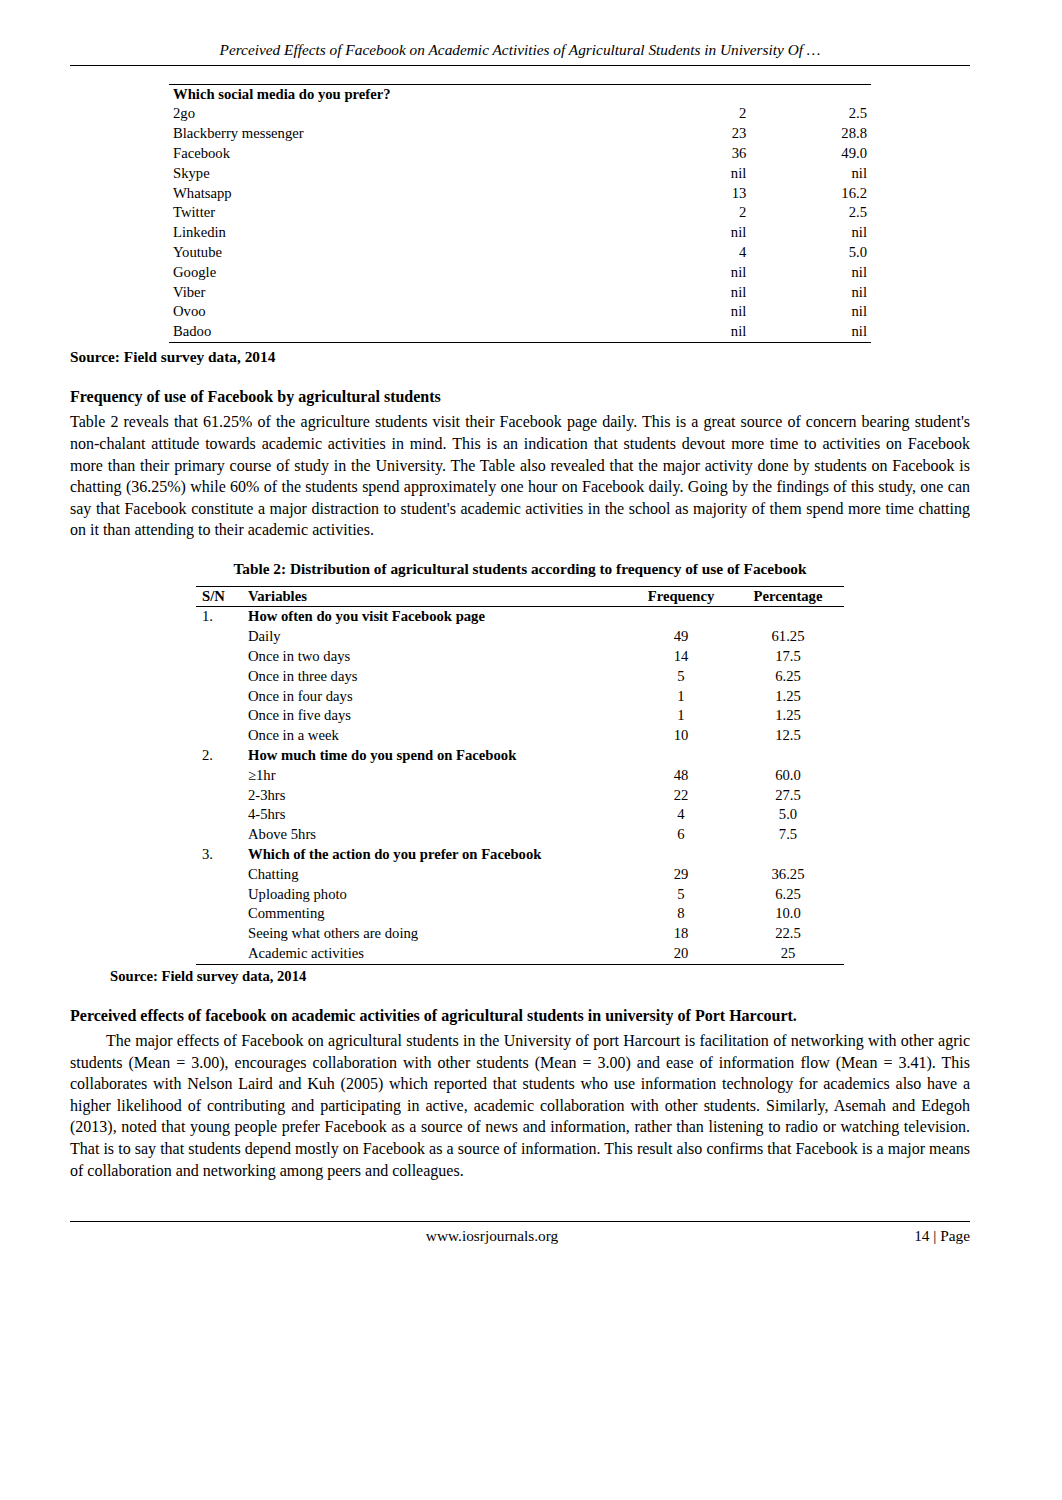Perceived Effects of Facebook on Academic Activities of Agricultural Students in University Of …
| Which social media do you prefer? |
| 2go | 2 | 2.5 |
| Blackberry messenger | 23 | 28.8 |
| Facebook | 36 | 49.0 |
| Skype | nil | nil |
| Whatsapp | 13 | 16.2 |
| Twitter | 2 | 2.5 |
| Linkedin | nil | nil |
| Youtube | 4 | 5.0 |
| Google | nil | nil |
| Viber | nil | nil |
| Ovoo | nil | nil |
| Badoo | nil | nil |
Source: Field survey data, 2014
Frequency of use of Facebook by agricultural students
Table 2 reveals that 61.25% of the agriculture students visit their Facebook page daily. This is a great source of concern bearing student's non-chalant attitude towards academic activities in mind. This is an indication that students devout more time to activities on Facebook more than their primary course of study in the University. The Table also revealed that the major activity done by students on Facebook is chatting (36.25%) while 60% of the students spend approximately one hour on Facebook daily. Going by the findings of this study, one can say that Facebook constitute a major distraction to student's academic activities in the school as majority of them spend more time chatting on it than attending to their academic activities.
Table 2: Distribution of agricultural students according to frequency of use of Facebook
| S/N | Variables | Frequency | Percentage |
| --- | --- | --- | --- |
| 1. | How often do you visit Facebook page | | |
| | Daily | 49 | 61.25 |
| | Once in two days | 14 | 17.5 |
| | Once in three days | 5 | 6.25 |
| | Once in four days | 1 | 1.25 |
| | Once in five days | 1 | 1.25 |
| | Once in a week | 10 | 12.5 |
| 2. | How much time do you spend on Facebook | | |
| | ≥1hr | 48 | 60.0 |
| | 2-3hrs | 22 | 27.5 |
| | 4-5hrs | 4 | 5.0 |
| | Above 5hrs | 6 | 7.5 |
| 3. | Which of the action do you prefer on Facebook | | |
| | Chatting | 29 | 36.25 |
| | Uploading photo | 5 | 6.25 |
| | Commenting | 8 | 10.0 |
| | Seeing what others are doing | 18 | 22.5 |
| | Academic activities | 20 | 25 |
Source: Field survey data, 2014
Perceived effects of facebook on academic activities of agricultural students in university of Port Harcourt.
The major effects of Facebook on agricultural students in the University of port Harcourt is facilitation of networking with other agric students (Mean = 3.00), encourages collaboration with other students (Mean = 3.00) and ease of information flow (Mean = 3.41). This collaborates with Nelson Laird and Kuh (2005) which reported that students who use information technology for academics also have a higher likelihood of contributing and participating in active, academic collaboration with other students. Similarly, Asemah and Edegoh (2013), noted that young people prefer Facebook as a source of news and information, rather than listening to radio or watching television. That is to say that students depend mostly on Facebook as a source of information. This result also confirms that Facebook is a major means of collaboration and networking among peers and colleagues.
www.iosrjournals.org 14 | Page